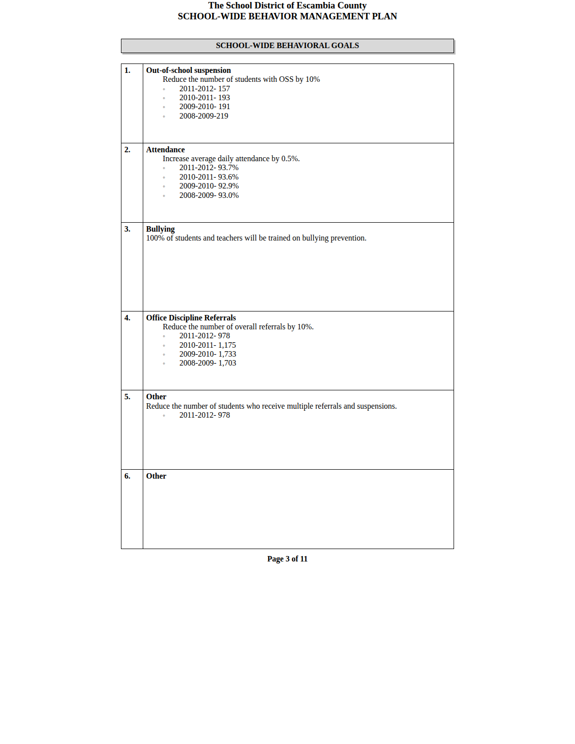The School District of Escambia County
SCHOOL-WIDE BEHAVIOR MANAGEMENT PLAN
SCHOOL-WIDE BEHAVIORAL GOALS
| 1. | Out-of-school suspension Reduce the number of students with OSS by 10% 2011-2012- 157 2010-2011- 193 2009-2010- 191 2008-2009-219 |
| 2. | Attendance Increase average daily attendance by 0.5%. 2011-2012- 93.7% 2010-2011- 93.6% 2009-2010- 92.9% 2008-2009- 93.0% |
| 3. | Bullying 100% of students and teachers will be trained on bullying prevention. |
| 4. | Office Discipline Referrals Reduce the number of overall referrals by 10%. 2011-2012- 978 2010-2011- 1,175 2009-2010- 1,733 2008-2009- 1,703 |
| 5. | Other Reduce the number of students who receive multiple referrals and suspensions. 2011-2012- 978 |
| 6. | Other |
Page 3 of 11